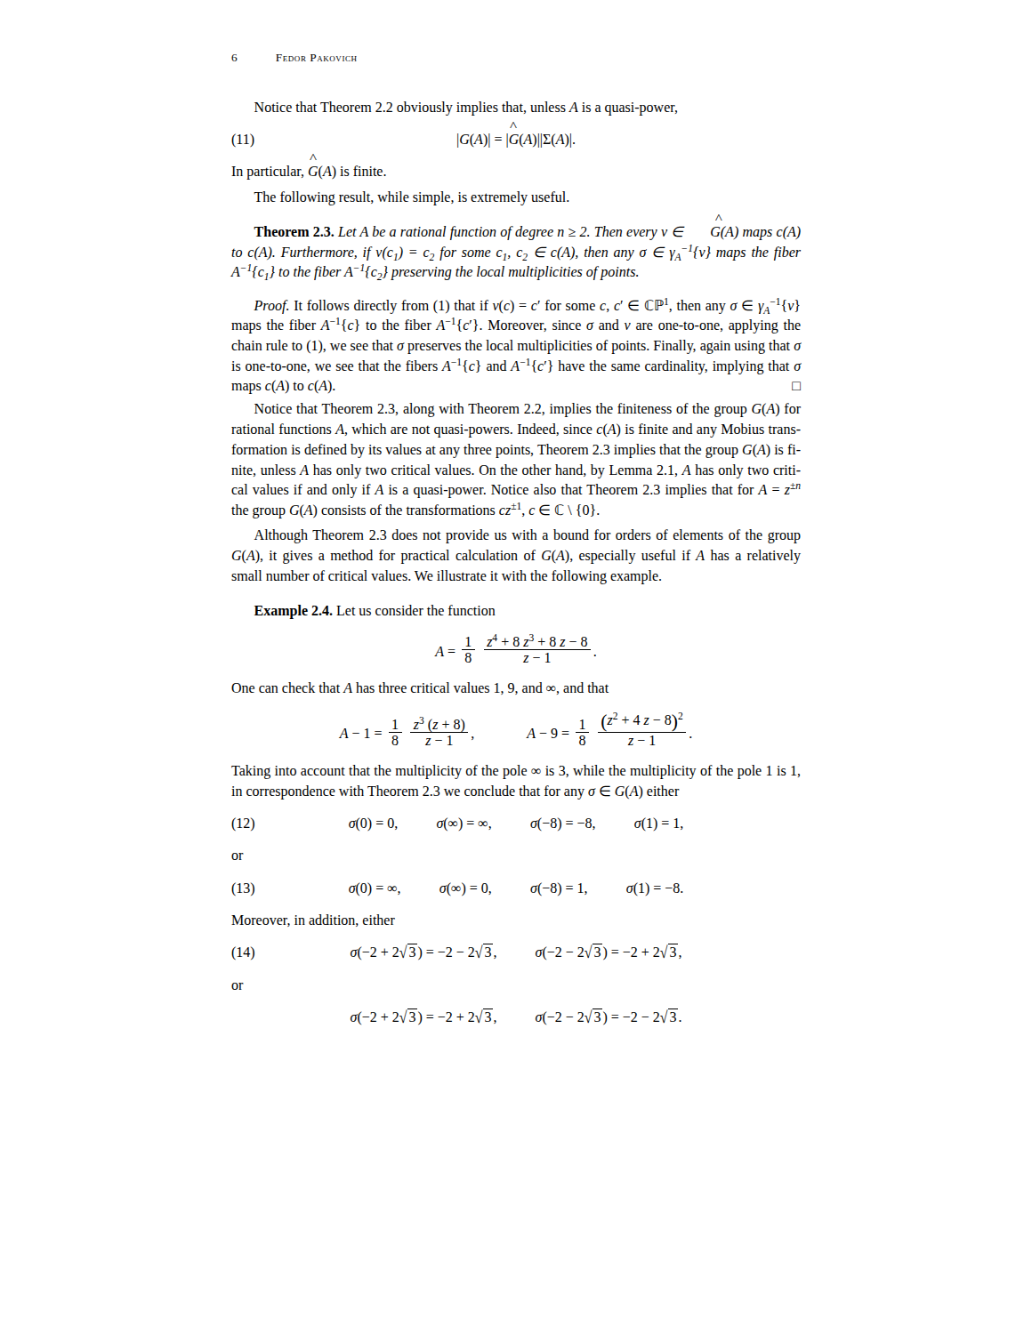6 Fedor Pakovich
Notice that Theorem 2.2 obviously implies that, unless A is a quasi-power,
(11) |G(A)| = |G(A)||Σ(A)|.
In particular, G(A) is finite.
The following result, while simple, is extremely useful.
Theorem 2.3. Let A be a rational function of degree n ≥ 2. Then every ν ∈ G(A) maps c(A) to c(A). Furthermore, if ν(c1) = c2 for some c1, c2 ∈ c(A), then any σ ∈ γA−1{ν} maps the fiber A−1{c1} to the fiber A−1{c2} preserving the local multiplicities of points.
Proof. It follows directly from (1) that if ν(c) = c′ for some c, c′ ∈ ℂℙ1, then any σ ∈ γA−1{ν} maps the fiber A−1{c} to the fiber A−1{c′}. Moreover, since σ and ν are one-to-one, applying the chain rule to (1), we see that σ preserves the local multiplicities of points. Finally, again using that σ is one-to-one, we see that the fibers A−1{c} and A−1{c′} have the same cardinality, implying that σ maps c(A) to c(A). □
Notice that Theorem 2.3, along with Theorem 2.2, implies the finiteness of the group G(A) for rational functions A, which are not quasi-powers. Indeed, since c(A) is finite and any Mobius transformation is defined by its values at any three points, Theorem 2.3 implies that the group G(A) is finite, unless A has only two critical values. On the other hand, by Lemma 2.1, A has only two critical values if and only if A is a quasi-power. Notice also that Theorem 2.3 implies that for A = z±n the group G(A) consists of the transformations cz±1, c ∈ ℂ \ {0}.
Although Theorem 2.3 does not provide us with a bound for orders of elements of the group G(A), it gives a method for practical calculation of G(A), especially useful if A has a relatively small number of critical values. We illustrate it with the following example.
Example 2.4. Let us consider the function
A = 18 z4 + 8 z3 + 8 z − 8 z − 1.
One can check that A has three critical values 1, 9, and ∞, and that
A − 1 = 18 z3 (z + 8) z − 1, A − 9 = 18 (z2 + 4 z − 8)2 z − 1.
Taking into account that the multiplicity of the pole ∞ is 3, while the multiplicity of the pole 1 is 1, in correspondence with Theorem 2.3 we conclude that for any σ ∈ G(A) either
(12) σ(0) = 0, σ(∞) = ∞, σ(−8) = −8, σ(1) = 1,
or
(13) σ(0) = ∞, σ(∞) = 0, σ(−8) = 1, σ(1) = −8.
Moreover, in addition, either
(14) σ(−2 + 2√3) = −2 − 2√3, σ(−2 − 2√3) = −2 + 2√3,
or
σ(−2 + 2√3) = −2 + 2√3, σ(−2 − 2√3) = −2 − 2√3.